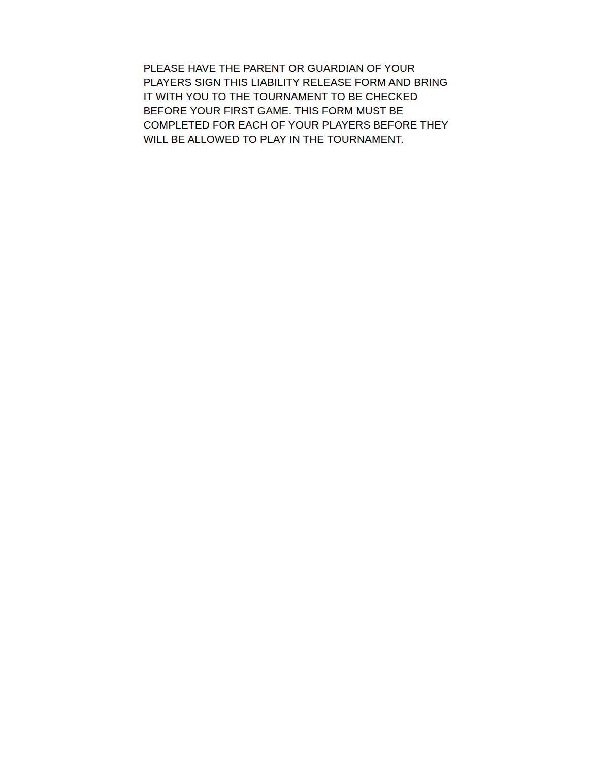Please have the parent or guardian of your players sign this liability release form and bring it with you to the tournament to be checked before your first game. This form must be completed for each of your players before they will be allowed to play in the tournament.